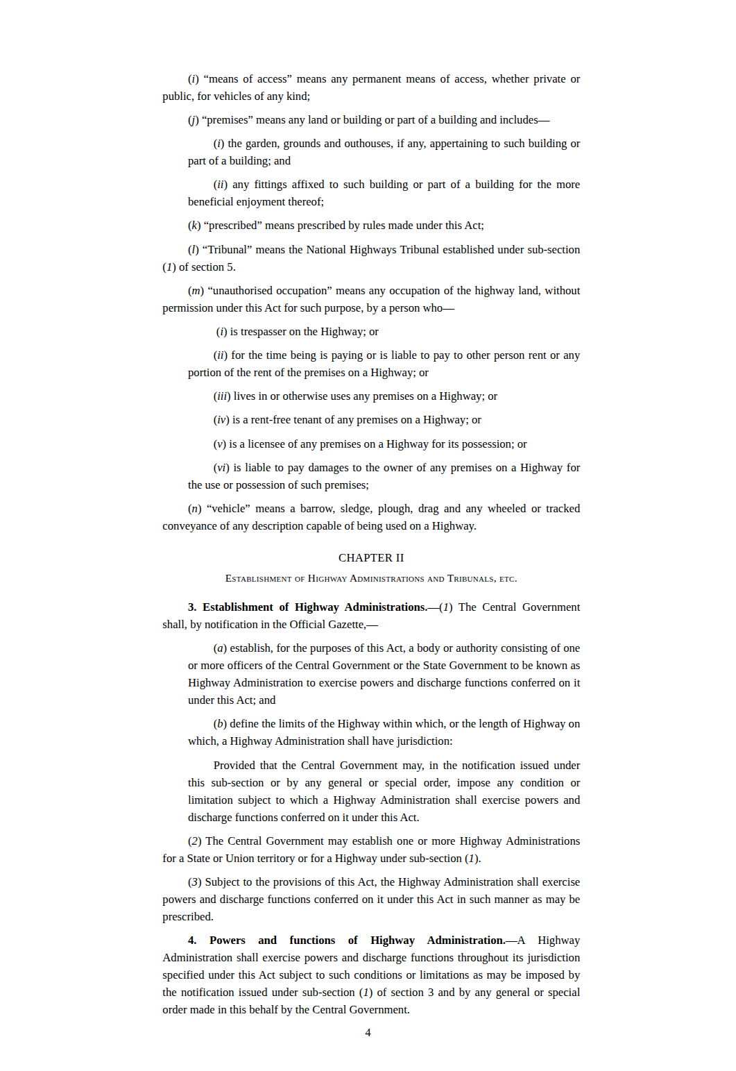(i) “means of access” means any permanent means of access, whether private or public, for vehicles of any kind;
(j) “premises” means any land or building or part of a building and includes—
(i) the garden, grounds and outhouses, if any, appertaining to such building or part of a building; and
(ii) any fittings affixed to such building or part of a building for the more beneficial enjoyment thereof;
(k) “prescribed” means prescribed by rules made under this Act;
(l) “Tribunal” means the National Highways Tribunal established under sub-section (1) of section 5.
(m) “unauthorised occupation” means any occupation of the highway land, without permission under this Act for such purpose, by a person who—
(i) is trespasser on the Highway; or
(ii) for the time being is paying or is liable to pay to other person rent or any portion of the rent of the premises on a Highway; or
(iii) lives in or otherwise uses any premises on a Highway; or
(iv) is a rent-free tenant of any premises on a Highway; or
(v) is a licensee of any premises on a Highway for its possession; or
(vi) is liable to pay damages to the owner of any premises on a Highway for the use or possession of such premises;
(n) “vehicle” means a barrow, sledge, plough, drag and any wheeled or tracked conveyance of any description capable of being used on a Highway.
CHAPTER II
Establishment of Highway Administrations and Tribunals, etc.
3. Establishment of Highway Administrations.—(1) The Central Government shall, by notification in the Official Gazette,—
(a) establish, for the purposes of this Act, a body or authority consisting of one or more officers of the Central Government or the State Government to be known as Highway Administration to exercise powers and discharge functions conferred on it under this Act; and
(b) define the limits of the Highway within which, or the length of Highway on which, a Highway Administration shall have jurisdiction:
Provided that the Central Government may, in the notification issued under this sub-section or by any general or special order, impose any condition or limitation subject to which a Highway Administration shall exercise powers and discharge functions conferred on it under this Act.
(2) The Central Government may establish one or more Highway Administrations for a State or Union territory or for a Highway under sub-section (1).
(3) Subject to the provisions of this Act, the Highway Administration shall exercise powers and discharge functions conferred on it under this Act in such manner as may be prescribed.
4. Powers and functions of Highway Administration.—A Highway Administration shall exercise powers and discharge functions throughout its jurisdiction specified under this Act subject to such conditions or limitations as may be imposed by the notification issued under sub-section (1) of section 3 and by any general or special order made in this behalf by the Central Government.
4